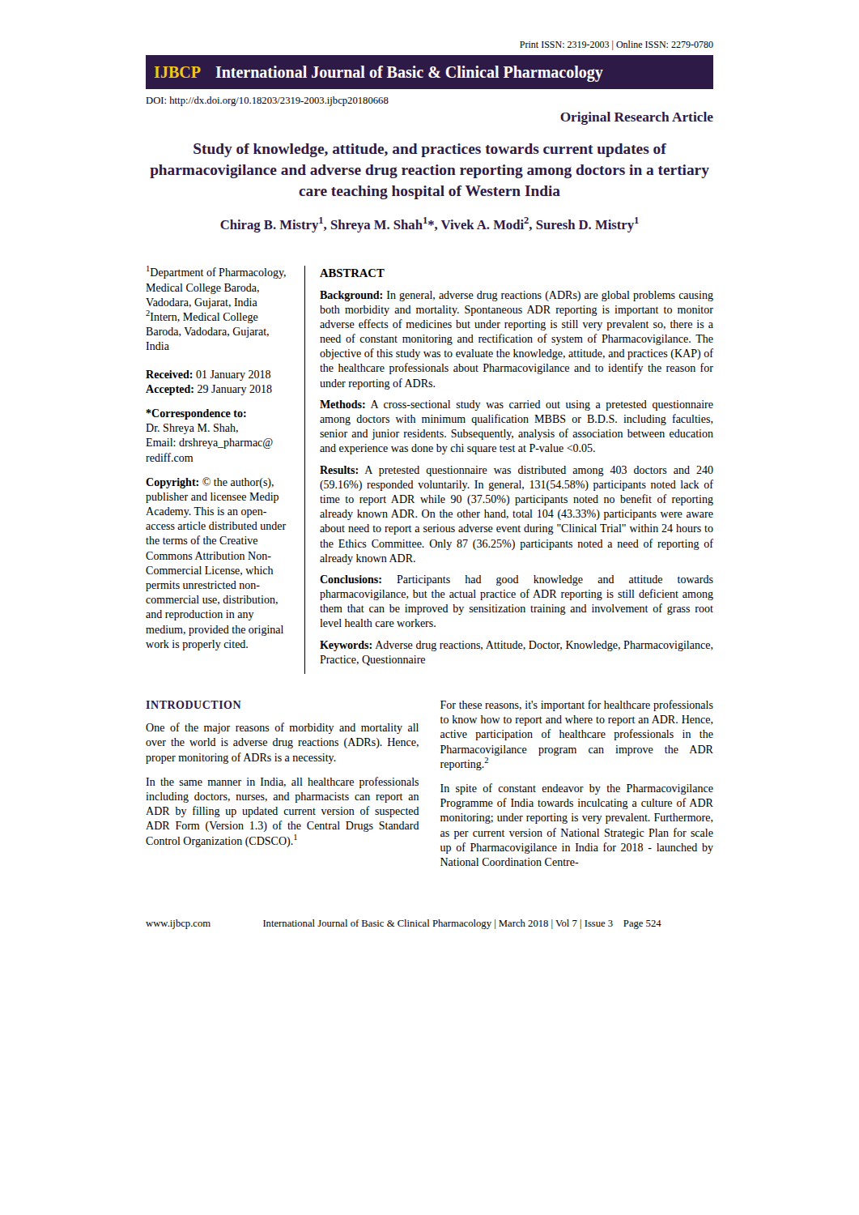Print ISSN: 2319-2003 | Online ISSN: 2279-0780
IJBCP International Journal of Basic & Clinical Pharmacology
DOI: http://dx.doi.org/10.18203/2319-2003.ijbcp20180668
Original Research Article
Study of knowledge, attitude, and practices towards current updates of pharmacovigilance and adverse drug reaction reporting among doctors in a tertiary care teaching hospital of Western India
Chirag B. Mistry1, Shreya M. Shah1*, Vivek A. Modi2, Suresh D. Mistry1
1Department of Pharmacology, Medical College Baroda, Vadodara, Gujarat, India
2Intern, Medical College Baroda, Vadodara, Gujarat, India
Received: 01 January 2018
Accepted: 29 January 2018
*Correspondence to:
Dr. Shreya M. Shah,
Email: drshreya_pharmac@ rediff.com
Copyright: © the author(s), publisher and licensee Medip Academy. This is an open-access article distributed under the terms of the Creative Commons Attribution Non-Commercial License, which permits unrestricted non-commercial use, distribution, and reproduction in any medium, provided the original work is properly cited.
ABSTRACT
Background: In general, adverse drug reactions (ADRs) are global problems causing both morbidity and mortality. Spontaneous ADR reporting is important to monitor adverse effects of medicines but under reporting is still very prevalent so, there is a need of constant monitoring and rectification of system of Pharmacovigilance. The objective of this study was to evaluate the knowledge, attitude, and practices (KAP) of the healthcare professionals about Pharmacovigilance and to identify the reason for under reporting of ADRs.
Methods: A cross-sectional study was carried out using a pretested questionnaire among doctors with minimum qualification MBBS or B.D.S. including faculties, senior and junior residents. Subsequently, analysis of association between education and experience was done by chi square test at P-value <0.05.
Results: A pretested questionnaire was distributed among 403 doctors and 240 (59.16%) responded voluntarily. In general, 131(54.58%) participants noted lack of time to report ADR while 90 (37.50%) participants noted no benefit of reporting already known ADR. On the other hand, total 104 (43.33%) participants were aware about need to report a serious adverse event during "Clinical Trial" within 24 hours to the Ethics Committee. Only 87 (36.25%) participants noted a need of reporting of already known ADR.
Conclusions: Participants had good knowledge and attitude towards pharmacovigilance, but the actual practice of ADR reporting is still deficient among them that can be improved by sensitization training and involvement of grass root level health care workers.
Keywords: Adverse drug reactions, Attitude, Doctor, Knowledge, Pharmacovigilance, Practice, Questionnaire
INTRODUCTION
One of the major reasons of morbidity and mortality all over the world is adverse drug reactions (ADRs). Hence, proper monitoring of ADRs is a necessity.
In the same manner in India, all healthcare professionals including doctors, nurses, and pharmacists can report an ADR by filling up updated current version of suspected ADR Form (Version 1.3) of the Central Drugs Standard Control Organization (CDSCO).1
For these reasons, it's important for healthcare professionals to know how to report and where to report an ADR. Hence, active participation of healthcare professionals in the Pharmacovigilance program can improve the ADR reporting.2
In spite of constant endeavor by the Pharmacovigilance Programme of India towards inculcating a culture of ADR monitoring; under reporting is very prevalent. Furthermore, as per current version of National Strategic Plan for scale up of Pharmacovigilance in India for 2018 - launched by National Coordination Centre-
www.ijbcp.com
International Journal of Basic & Clinical Pharmacology | March 2018 | Vol 7 | Issue 3 Page 524